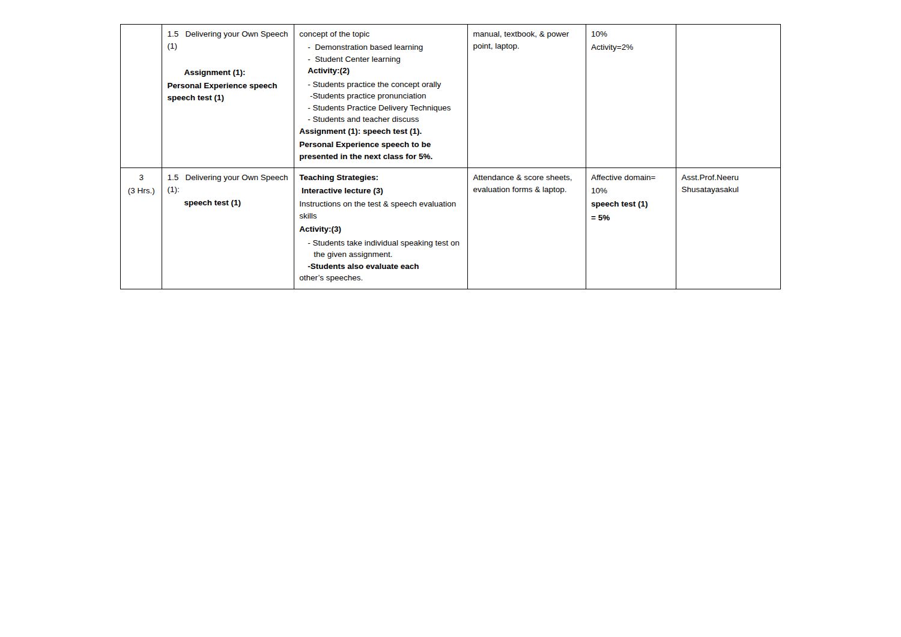| | 1.5 Delivering your Own Speech (1) Assignment (1): Personal Experience speech speech test (1) | concept of the topic - Demonstration based learning - Student Center learning Activity:(2) - Students practice the concept orally -Students practice pronunciation - Students Practice Delivery Techniques - Students and teacher discuss Assignment (1): speech test (1). Personal Experience speech to be presented in the next class for 5%. | manual, textbook, & power point, laptop. | 10% Activity=2% | |
| 3 (3 Hrs.) | 1.5 Delivering your Own Speech (1): speech test (1) | Teaching Strategies: Interactive lecture (3) Instructions on the test & speech evaluation skills Activity:(3) - Students take individual speaking test on the given assignment. -Students also evaluate each other’s speeches. | Attendance & score sheets, evaluation forms & laptop. | Affective domain= 10% speech test (1) = 5% | Asst.Prof.Neeru Shusatayasakul |